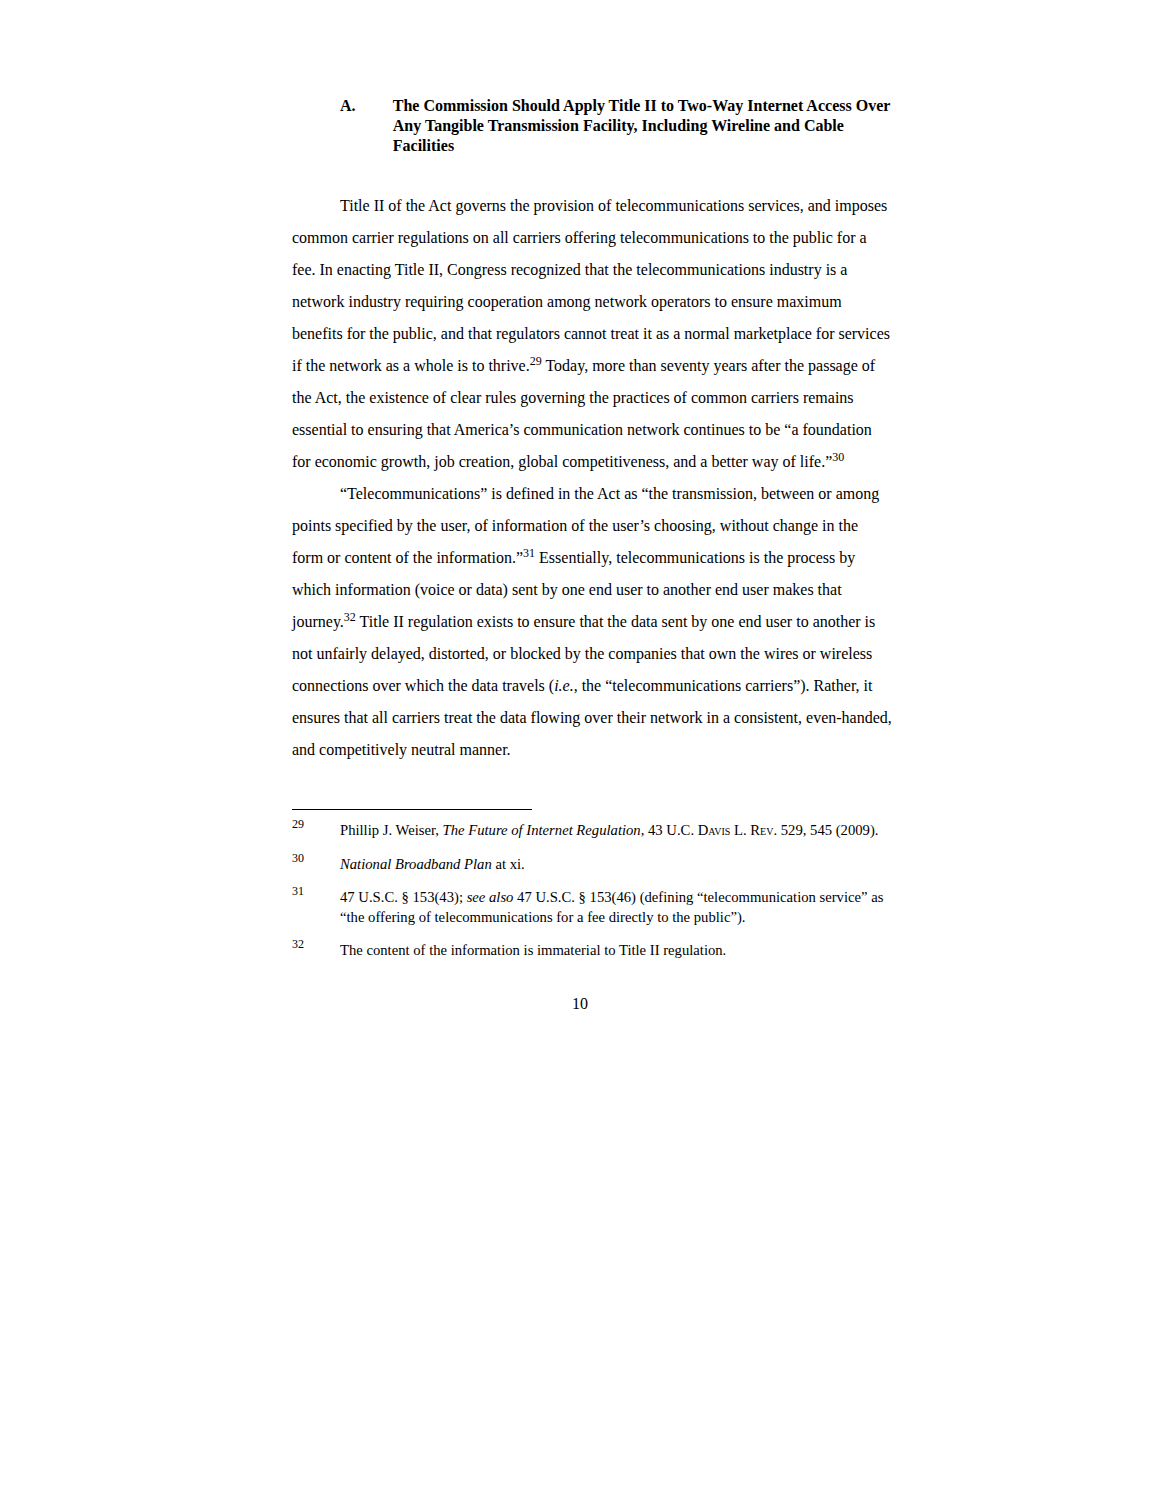A.
The Commission Should Apply Title II to Two-Way Internet Access Over Any Tangible Transmission Facility, Including Wireline and Cable Facilities
Title II of the Act governs the provision of telecommunications services, and imposes common carrier regulations on all carriers offering telecommunications to the public for a fee. In enacting Title II, Congress recognized that the telecommunications industry is a network industry requiring cooperation among network operators to ensure maximum benefits for the public, and that regulators cannot treat it as a normal marketplace for services if the network as a whole is to thrive.29 Today, more than seventy years after the passage of the Act, the existence of clear rules governing the practices of common carriers remains essential to ensuring that America’s communication network continues to be “a foundation for economic growth, job creation, global competitiveness, and a better way of life.”30
“Telecommunications” is defined in the Act as “the transmission, between or among points specified by the user, of information of the user’s choosing, without change in the form or content of the information.”31 Essentially, telecommunications is the process by which information (voice or data) sent by one end user to another end user makes that journey.32 Title II regulation exists to ensure that the data sent by one end user to another is not unfairly delayed, distorted, or blocked by the companies that own the wires or wireless connections over which the data travels (i.e., the “telecommunications carriers”). Rather, it ensures that all carriers treat the data flowing over their network in a consistent, even-handed, and competitively neutral manner.
29
Phillip J. Weiser, The Future of Internet Regulation, 43 U.C. Davis L. Rev. 529, 545 (2009).
30
National Broadband Plan at xi.
31
47 U.S.C. § 153(43); see also 47 U.S.C. § 153(46) (defining “telecommunication service” as “the offering of telecommunications for a fee directly to the public”).
32
The content of the information is immaterial to Title II regulation.
10